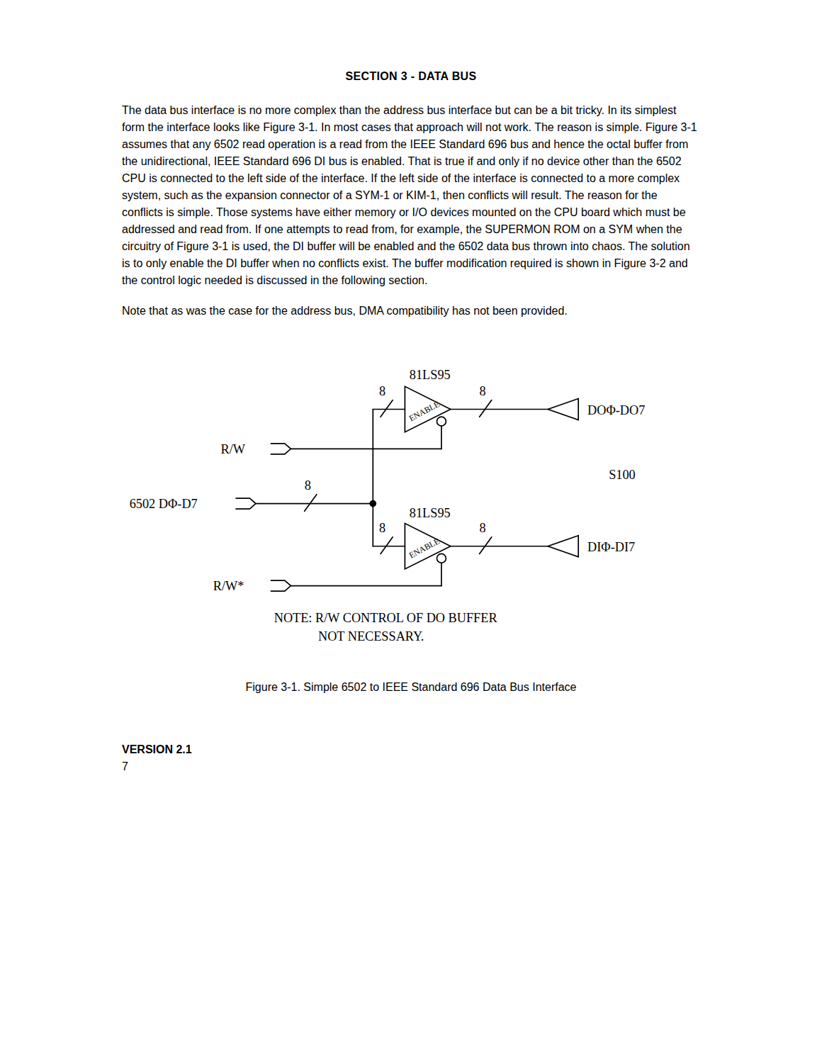SECTION 3 - DATA BUS
The data bus interface is no more complex than the address bus interface but can be a bit tricky. In its simplest form the interface looks like Figure 3-1. In most cases that approach will not work. The reason is simple. Figure 3-1 assumes that any 6502 read operation is a read from the IEEE Standard 696 bus and hence the octal buffer from the unidirectional, IEEE Standard 696 DI bus is enabled. That is true if and only if no device other than the 6502 CPU is connected to the left side of the interface. If the left side of the interface is connected to a more complex system, such as the expansion connector of a SYM-1 or KIM-1, then conflicts will result. The reason for the conflicts is simple. Those systems have either memory or I/O devices mounted on the CPU board which must be addressed and read from. If one attempts to read from, for example, the SUPERMON ROM on a SYM when the circuitry of Figure 3-1 is used, the DI buffer will be enabled and the 6502 data bus thrown into chaos. The solution is to only enable the DI buffer when no conflicts exist. The buffer modification required is shown in Figure 3-2 and the control logic needed is discussed in the following section.
Note that as was the case for the address bus, DMA compatibility has not been provided.
6502 DΦ-D7 8 8 8 81LS95 ENABLE R/W 8 DOΦ-DO7 81LS95 ENABLE R/W* 8 DIΦ-DI7 S100 NOTE: R/W CONTROL OF DO BUFFER NOT NECESSARY.
Figure 3-1. Simple 6502 to IEEE Standard 696 Data Bus Interface
VERSION 2.1
7